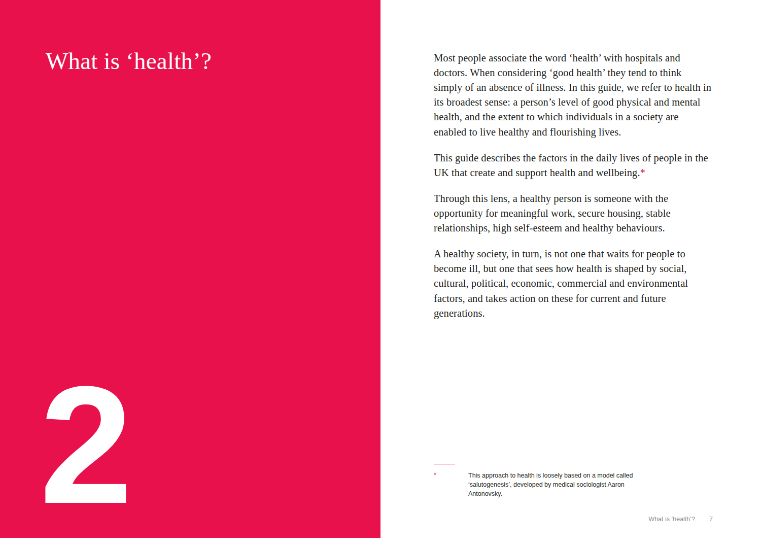What is ‘health’?
2
Most people associate the word ‘health’ with hospitals and doctors. When considering ‘good health’ they tend to think simply of an absence of illness. In this guide, we refer to health in its broadest sense: a person’s level of good physical and mental health, and the extent to which individuals in a society are enabled to live healthy and flourishing lives.
This guide describes the factors in the daily lives of people in the UK that create and support health and wellbeing.*
Through this lens, a healthy person is someone with the opportunity for meaningful work, secure housing, stable relationships, high self-esteem and healthy behaviours.
A healthy society, in turn, is not one that waits for people to become ill, but one that sees how health is shaped by social, cultural, political, economic, commercial and environmental factors, and takes action on these for current and future generations.
* This approach to health is loosely based on a model called ‘salutogenesis’, developed by medical sociologist Aaron Antonovsky.
What is ‘health’? 7